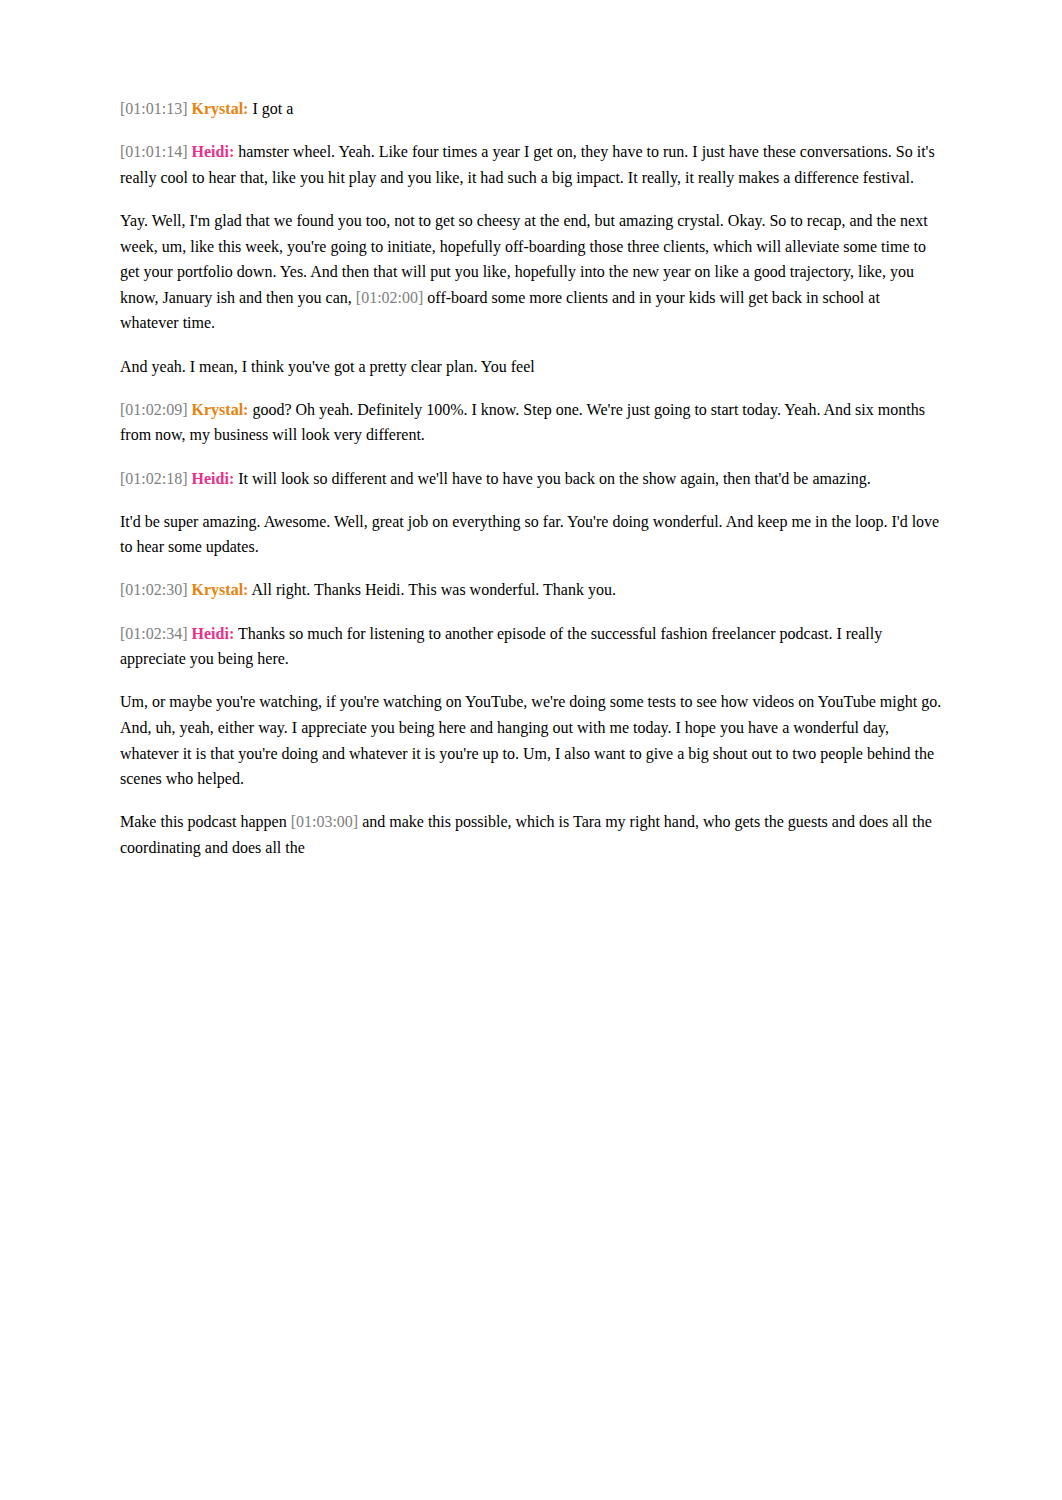[01:01:13] Krystal: I got a
[01:01:14] Heidi: hamster wheel. Yeah. Like four times a year I get on, they have to run. I just have these conversations. So it's really cool to hear that, like you hit play and you like, it had such a big impact. It really, it really makes a difference festival.
Yay. Well, I'm glad that we found you too, not to get so cheesy at the end, but amazing crystal. Okay. So to recap, and the next week, um, like this week, you're going to initiate, hopefully off-boarding those three clients, which will alleviate some time to get your portfolio down. Yes. And then that will put you like, hopefully into the new year on like a good trajectory, like, you know, January ish and then you can, [01:02:00] off-board some more clients and in your kids will get back in school at whatever time.
And yeah. I mean, I think you've got a pretty clear plan. You feel
[01:02:09] Krystal: good? Oh yeah. Definitely 100%. I know. Step one. We're just going to start today. Yeah. And six months from now, my business will look very different.
[01:02:18] Heidi: It will look so different and we'll have to have you back on the show again, then that'd be amazing.
It'd be super amazing. Awesome. Well, great job on everything so far. You're doing wonderful. And keep me in the loop. I'd love to hear some updates.
[01:02:30] Krystal: All right. Thanks Heidi. This was wonderful. Thank you.
[01:02:34] Heidi: Thanks so much for listening to another episode of the successful fashion freelancer podcast. I really appreciate you being here.
Um, or maybe you're watching, if you're watching on YouTube, we're doing some tests to see how videos on YouTube might go. And, uh, yeah, either way. I appreciate you being here and hanging out with me today. I hope you have a wonderful day, whatever it is that you're doing and whatever it is you're up to. Um, I also want to give a big shout out to two people behind the scenes who helped.
Make this podcast happen [01:03:00] and make this possible, which is Tara my right hand, who gets the guests and does all the coordinating and does all the